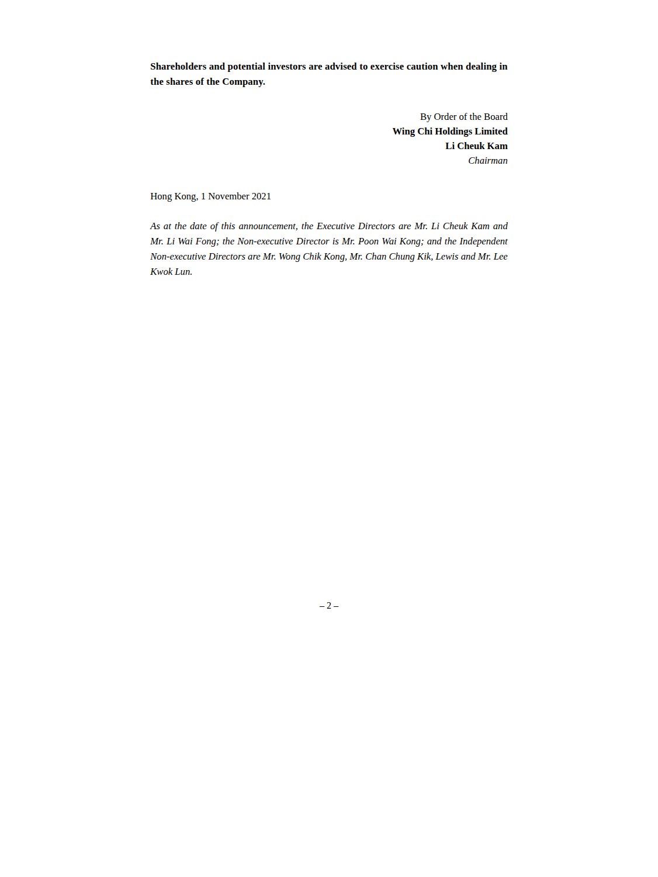Shareholders and potential investors are advised to exercise caution when dealing in the shares of the Company.
By Order of the Board
Wing Chi Holdings Limited
Li Cheuk Kam
Chairman
Hong Kong, 1 November 2021
As at the date of this announcement, the Executive Directors are Mr. Li Cheuk Kam and Mr. Li Wai Fong; the Non-executive Director is Mr. Poon Wai Kong; and the Independent Non-executive Directors are Mr. Wong Chik Kong, Mr. Chan Chung Kik, Lewis and Mr. Lee Kwok Lun.
– 2 –